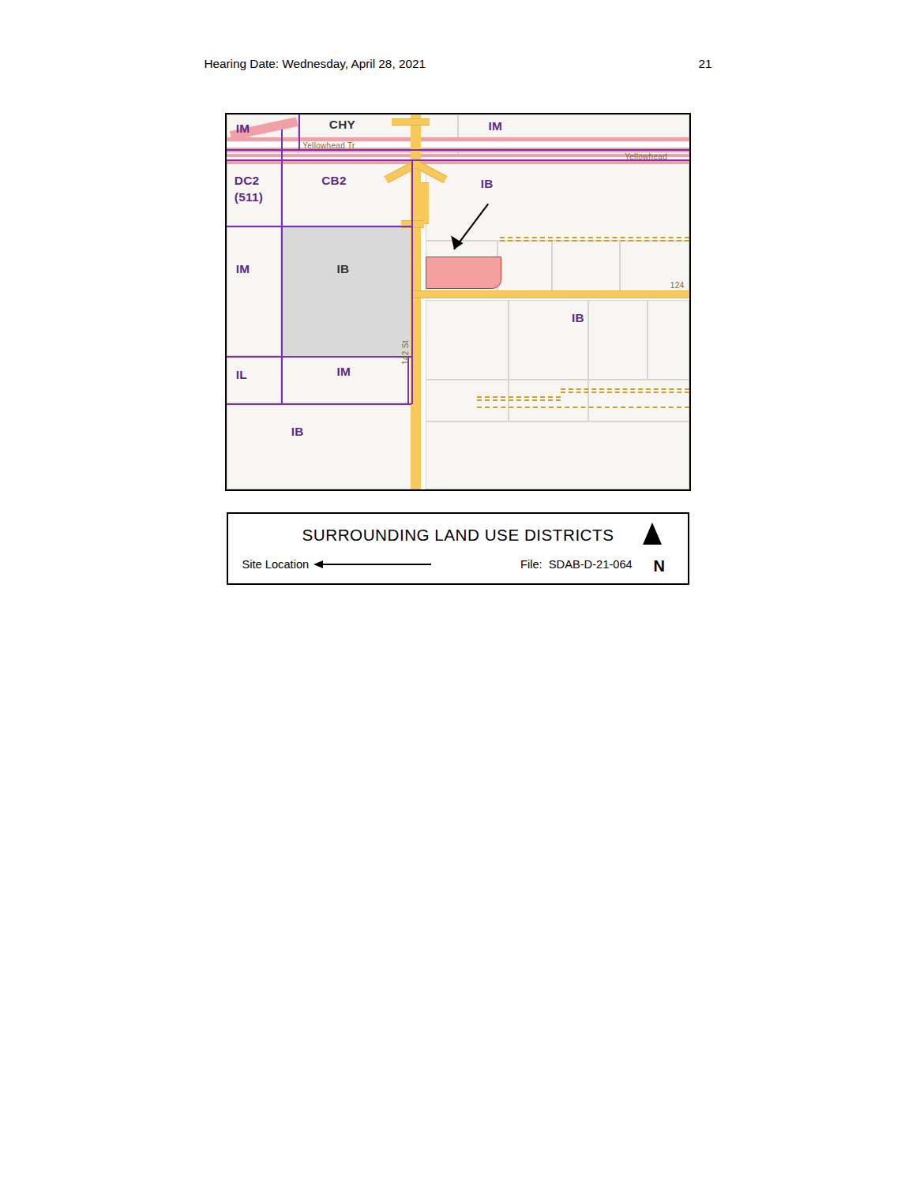Hearing Date: Wednesday, April 28, 2021
21
IM
CHY
IM
Yellowhead Tr
Yellowhead
DC2
(511)
CB2
IB
IM
IB
IB
124
IL
IM
IB
142 St
SURROUNDING LAND USE DISTRICTS
Site Location
File: SDAB-D-21-064
N